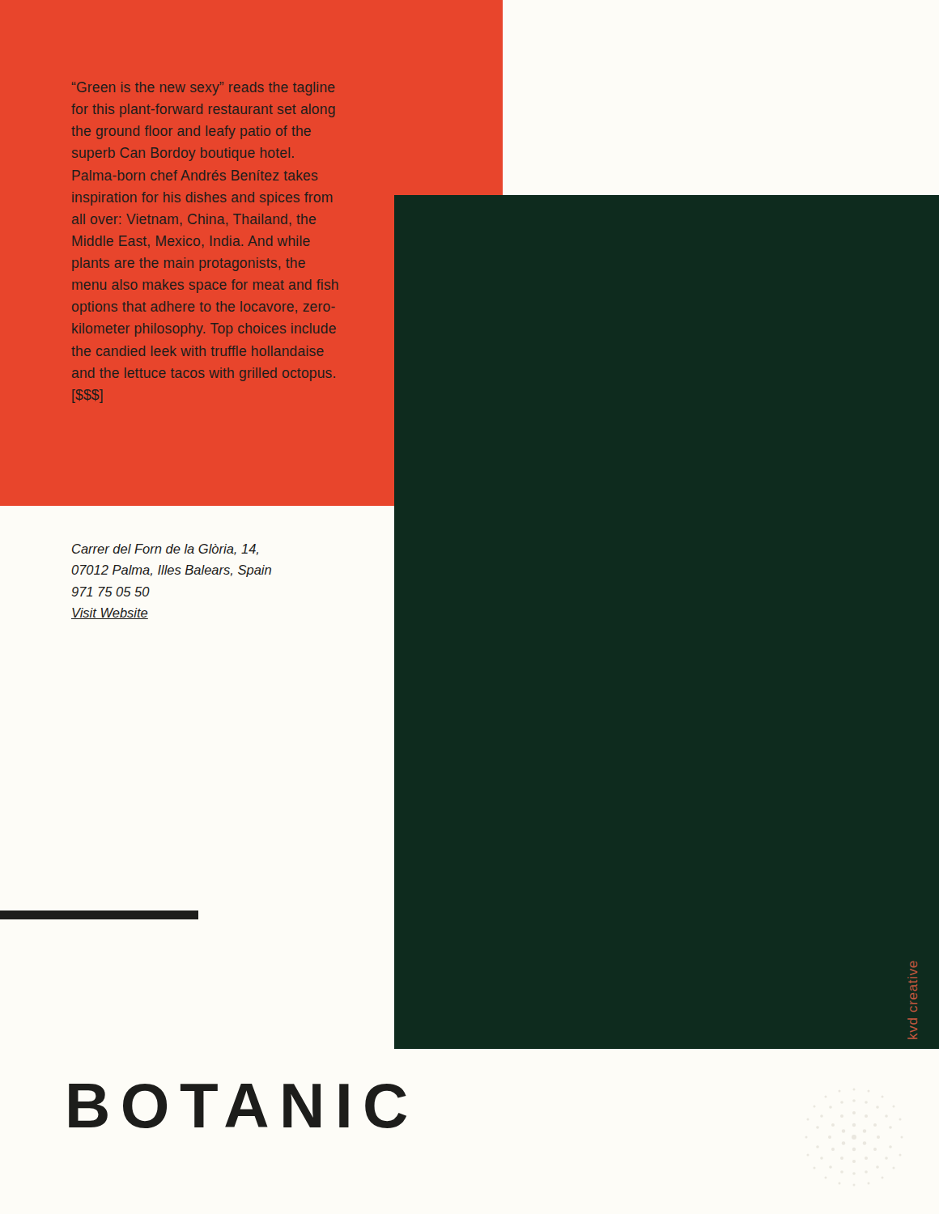“Green is the new sexy” reads the tagline for this plant-forward restaurant set along the ground floor and leafy patio of the superb Can Bordoy boutique hotel. Palma-born chef Andrés Benítez takes inspiration for his dishes and spices from all over: Vietnam, China, Thailand, the Middle East, Mexico, India. And while plants are the main protagonists, the menu also makes space for meat and fish options that adhere to the locavore, zero-kilometer philosophy. Top choices include the candied leek with truffle hollandaise and the lettuce tacos with grilled octopus. [$$$]
Carrer del Forn de la Glòria, 14,
07012 Palma, Illes Balears, Spain
971 75 05 50
Visit Website
BOTANIC
kvd creative